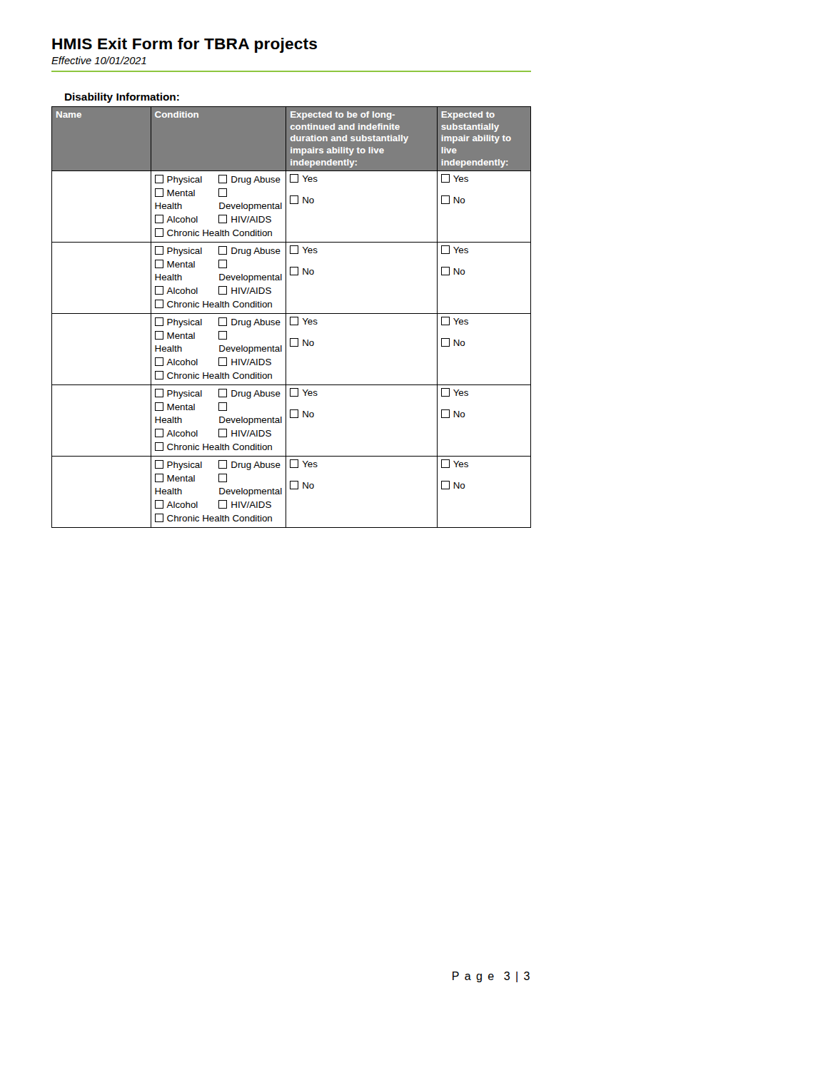HMIS Exit Form for TBRA projects
Effective 10/01/2021
Disability Information:
| Name | Condition | Expected to be of long-continued and indefinite duration and substantially impairs ability to live independently: | Expected to substantially impair ability to live independently: |
| --- | --- | --- | --- |
| | Physical Drug Abuse Mental Health Developmental Alcohol HIV/AIDS Chronic Health Condition | Yes No | Yes No |
| | Physical Drug Abuse Mental Health Developmental Alcohol HIV/AIDS Chronic Health Condition | Yes No | Yes No |
| | Physical Drug Abuse Mental Health Developmental Alcohol HIV/AIDS Chronic Health Condition | Yes No | Yes No |
| | Physical Drug Abuse Mental Health Developmental Alcohol HIV/AIDS Chronic Health Condition | Yes No | Yes No |
| | Physical Drug Abuse Mental Health Developmental Alcohol HIV/AIDS Chronic Health Condition | Yes No | Yes No |
P a g e 3 | 3